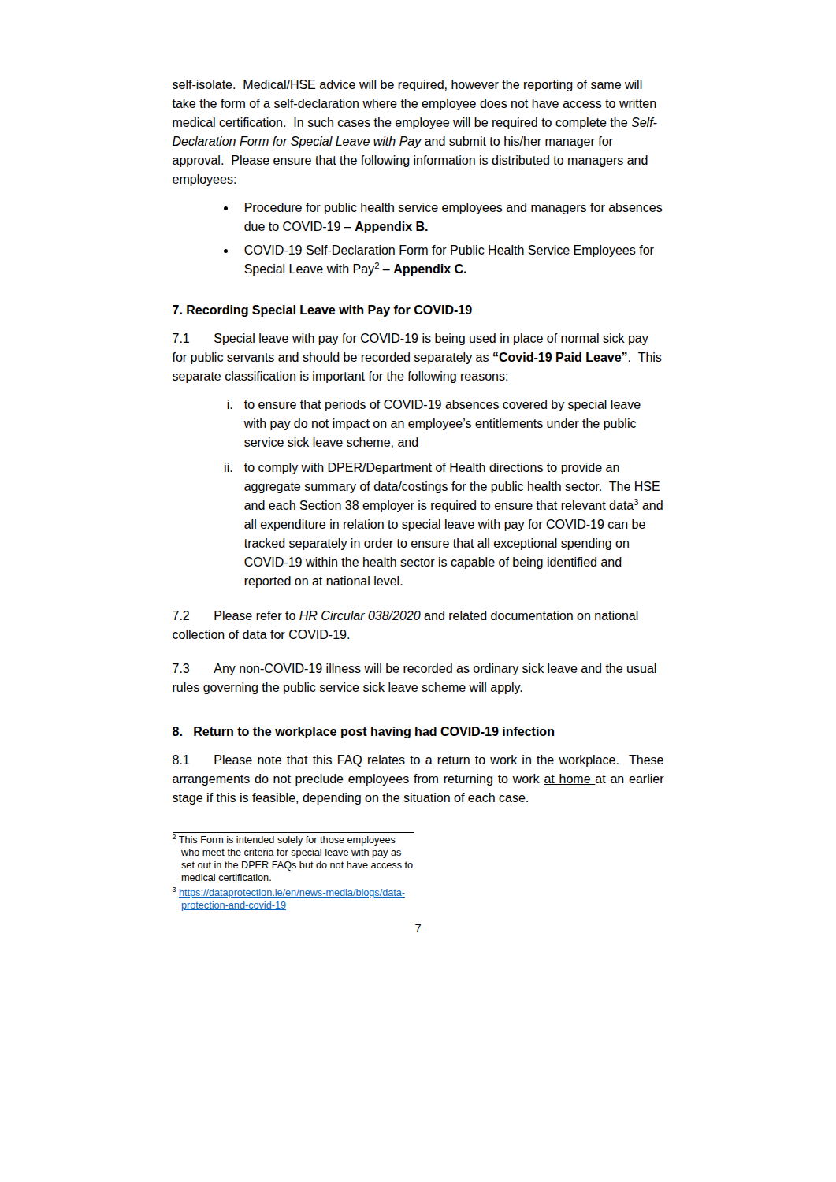self-isolate. Medical/HSE advice will be required, however the reporting of same will take the form of a self-declaration where the employee does not have access to written medical certification. In such cases the employee will be required to complete the Self-Declaration Form for Special Leave with Pay and submit to his/her manager for approval. Please ensure that the following information is distributed to managers and employees:
Procedure for public health service employees and managers for absences due to COVID-19 – Appendix B.
COVID-19 Self-Declaration Form for Public Health Service Employees for Special Leave with Pay2 – Appendix C.
7. Recording Special Leave with Pay for COVID-19
7.1 Special leave with pay for COVID-19 is being used in place of normal sick pay for public servants and should be recorded separately as “Covid-19 Paid Leave”. This separate classification is important for the following reasons:
to ensure that periods of COVID-19 absences covered by special leave with pay do not impact on an employee’s entitlements under the public service sick leave scheme, and
to comply with DPER/Department of Health directions to provide an aggregate summary of data/costings for the public health sector. The HSE and each Section 38 employer is required to ensure that relevant data3 and all expenditure in relation to special leave with pay for COVID-19 can be tracked separately in order to ensure that all exceptional spending on COVID-19 within the health sector is capable of being identified and reported on at national level.
7.2 Please refer to HR Circular 038/2020 and related documentation on national collection of data for COVID-19.
7.3 Any non-COVID-19 illness will be recorded as ordinary sick leave and the usual rules governing the public service sick leave scheme will apply.
8. Return to the workplace post having had COVID-19 infection
8.1 Please note that this FAQ relates to a return to work in the workplace. These arrangements do not preclude employees from returning to work at home at an earlier stage if this is feasible, depending on the situation of each case.
2 This Form is intended solely for those employees who meet the criteria for special leave with pay as set out in the DPER FAQs but do not have access to medical certification.
3 https://dataprotection.ie/en/news-media/blogs/data-protection-and-covid-19
7